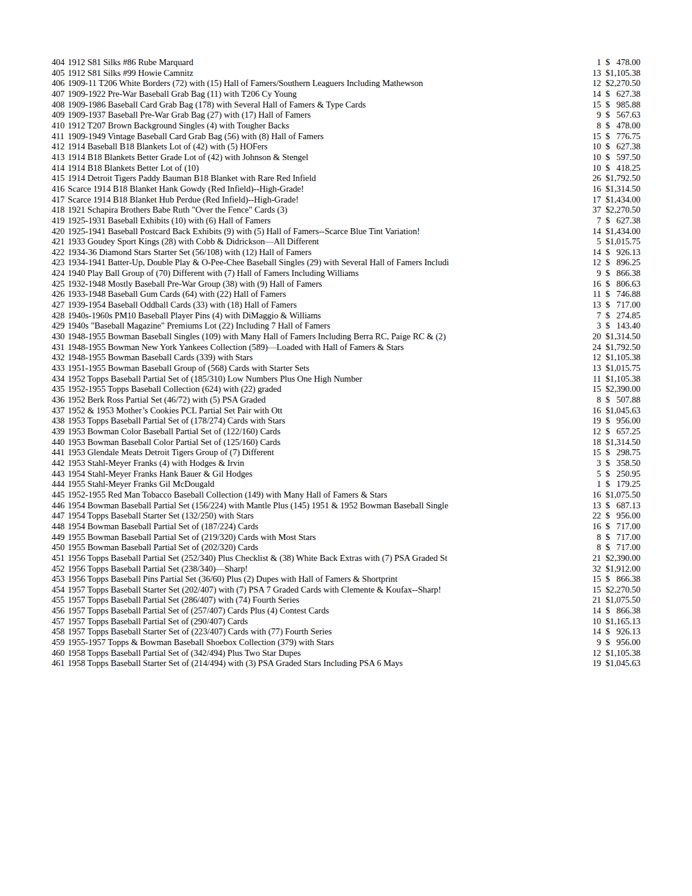| 404 | 1912 S81 Silks #86 Rube Marquard | 1 | $ | 478.00 |
| 405 | 1912 S81 Silks #99 Howie Camnitz | 13 | $ | 1,105.38 |
| 406 | 1909-11 T206 White Borders (72) with (15) Hall of Famers/Southern Leaguers Including Mathewson | 12 | $ | 2,270.50 |
| 407 | 1909-1922 Pre-War Baseball Grab Bag (11) with T206 Cy Young | 14 | $ | 627.38 |
| 408 | 1909-1986 Baseball Card Grab Bag (178) with Several Hall of Famers & Type Cards | 15 | $ | 985.88 |
| 409 | 1909-1937 Baseball Pre-War Grab Bag (27) with (17) Hall of Famers | 9 | $ | 567.63 |
| 410 | 1912 T207 Brown Background Singles (4) with Tougher Backs | 8 | $ | 478.00 |
| 411 | 1909-1949 Vintage Baseball Card Grab Bag (56) with (8) Hall of Famers | 15 | $ | 776.75 |
| 412 | 1914 Baseball B18 Blankets Lot of (42) with (5) HOFers | 10 | $ | 627.38 |
| 413 | 1914 B18 Blankets Better Grade Lot of (42) with Johnson & Stengel | 10 | $ | 597.50 |
| 414 | 1914 B18 Blankets Better Lot of (10) | 10 | $ | 418.25 |
| 415 | 1914 Detroit Tigers Paddy Bauman B18 Blanket with Rare Red Infield | 26 | $ | 1,792.50 |
| 416 | Scarce 1914 B18 Blanket Hank Gowdy (Red Infield)--High-Grade! | 16 | $ | 1,314.50 |
| 417 | Scarce 1914 B18 Blanket Hub Perdue (Red Infield)--High-Grade! | 17 | $ | 1,434.00 |
| 418 | 1921 Schapira Brothers Babe Ruth "Over the Fence" Cards (3) | 37 | $ | 2,270.50 |
| 419 | 1925-1931 Baseball Exhibits (10) with (6) Hall of Famers | 7 | $ | 627.38 |
| 420 | 1925-1941 Baseball Postcard Back Exhibits (9) with (5) Hall of Famers--Scarce Blue Tint Variation! | 14 | $ | 1,434.00 |
| 421 | 1933 Goudey Sport Kings (28) with Cobb & Didrickson—All Different | 5 | $ | 1,015.75 |
| 422 | 1934-36 Diamond Stars Starter Set (56/108) with (12) Hall of Famers | 14 | $ | 926.13 |
| 423 | 1934-1941 Batter-Up, Double Play & O-Pee-Chee Baseball Singles (29) with Several Hall of Famers Includi | 12 | $ | 896.25 |
| 424 | 1940 Play Ball Group of (70) Different with (7) Hall of Famers Including Williams | 9 | $ | 866.38 |
| 425 | 1932-1948 Mostly Baseball Pre-War Group (38) with (9) Hall of Famers | 16 | $ | 806.63 |
| 426 | 1933-1948 Baseball Gum Cards (64) with (22) Hall of Famers | 11 | $ | 746.88 |
| 427 | 1939-1954 Baseball Oddball Cards (33) with (18) Hall of Famers | 13 | $ | 717.00 |
| 428 | 1940s-1960s PM10 Baseball Player Pins (4) with DiMaggio & Williams | 7 | $ | 274.85 |
| 429 | 1940s "Baseball Magazine" Premiums Lot (22) Including 7 Hall of Famers | 3 | $ | 143.40 |
| 430 | 1948-1955 Bowman Baseball Singles (109) with Many Hall of Famers Including Berra RC, Paige RC & (2) | 20 | $ | 1,314.50 |
| 431 | 1948-1955 Bowman New York Yankees Collection (589)—Loaded with Hall of Famers & Stars | 24 | $ | 1,792.50 |
| 432 | 1948-1955 Bowman Baseball Cards (339) with Stars | 12 | $ | 1,105.38 |
| 433 | 1951-1955 Bowman Baseball Group of (568) Cards with Starter Sets | 13 | $ | 1,015.75 |
| 434 | 1952 Topps Baseball Partial Set of (185/310) Low Numbers Plus One High Number | 11 | $ | 1,105.38 |
| 435 | 1952-1955 Topps Baseball Collection (624) with (22) graded | 15 | $ | 2,390.00 |
| 436 | 1952 Berk Ross Partial Set (46/72) with (5) PSA Graded | 8 | $ | 507.88 |
| 437 | 1952 & 1953 Mother’s Cookies PCL Partial Set Pair with Ott | 16 | $ | 1,045.63 |
| 438 | 1953 Topps Baseball Partial Set of (178/274) Cards with Stars | 19 | $ | 956.00 |
| 439 | 1953 Bowman Color Baseball Partial Set of (122/160) Cards | 12 | $ | 657.25 |
| 440 | 1953 Bowman Baseball Color Partial Set of (125/160) Cards | 18 | $ | 1,314.50 |
| 441 | 1953 Glendale Meats Detroit Tigers Group of (7) Different | 15 | $ | 298.75 |
| 442 | 1953 Stahl-Meyer Franks (4) with Hodges & Irvin | 3 | $ | 358.50 |
| 443 | 1954 Stahl-Meyer Franks Hank Bauer & Gil Hodges | 5 | $ | 250.95 |
| 444 | 1955 Stahl-Meyer Franks Gil McDougald | 1 | $ | 179.25 |
| 445 | 1952-1955 Red Man Tobacco Baseball Collection (149) with Many Hall of Famers & Stars | 16 | $ | 1,075.50 |
| 446 | 1954 Bowman Baseball Partial Set (156/224) with Mantle Plus (145) 1951 & 1952 Bowman Baseball Single | 13 | $ | 687.13 |
| 447 | 1954 Topps Baseball Starter Set (132/250) with Stars | 22 | $ | 956.00 |
| 448 | 1954 Bowman Baseball Partial Set of (187/224) Cards | 16 | $ | 717.00 |
| 449 | 1955 Bowman Baseball Partial Set of (219/320) Cards with Most Stars | 8 | $ | 717.00 |
| 450 | 1955 Bowman Baseball Partial Set of (202/320) Cards | 8 | $ | 717.00 |
| 451 | 1956 Topps Baseball Partial Set (252/340) Plus Checklist & (38) White Back Extras with (7) PSA Graded St | 21 | $ | 2,390.00 |
| 452 | 1956 Topps Baseball Partial Set (238/340)—Sharp! | 32 | $ | 1,912.00 |
| 453 | 1956 Topps Baseball Pins Partial Set (36/60) Plus (2) Dupes with Hall of Famers & Shortprint | 15 | $ | 866.38 |
| 454 | 1957 Topps Baseball Starter Set (202/407) with (7) PSA 7 Graded Cards with Clemente & Koufax--Sharp! | 15 | $ | 2,270.50 |
| 455 | 1957 Topps Baseball Partial Set (286/407) with (74) Fourth Series | 21 | $ | 1,075.50 |
| 456 | 1957 Topps Baseball Partial Set of (257/407) Cards Plus (4) Contest Cards | 14 | $ | 866.38 |
| 457 | 1957 Topps Baseball Partial Set of (290/407) Cards | 10 | $ | 1,165.13 |
| 458 | 1957 Topps Baseball Starter Set of (223/407) Cards with (77) Fourth Series | 14 | $ | 926.13 |
| 459 | 1955-1957 Topps & Bowman Baseball Shoebox Collection (379) with Stars | 9 | $ | 956.00 |
| 460 | 1958 Topps Baseball Partial Set of (342/494) Plus Two Star Dupes | 12 | $ | 1,105.38 |
| 461 | 1958 Topps Baseball Starter Set of (214/494) with (3) PSA Graded Stars Including PSA 6 Mays | 19 | $ | 1,045.63 |